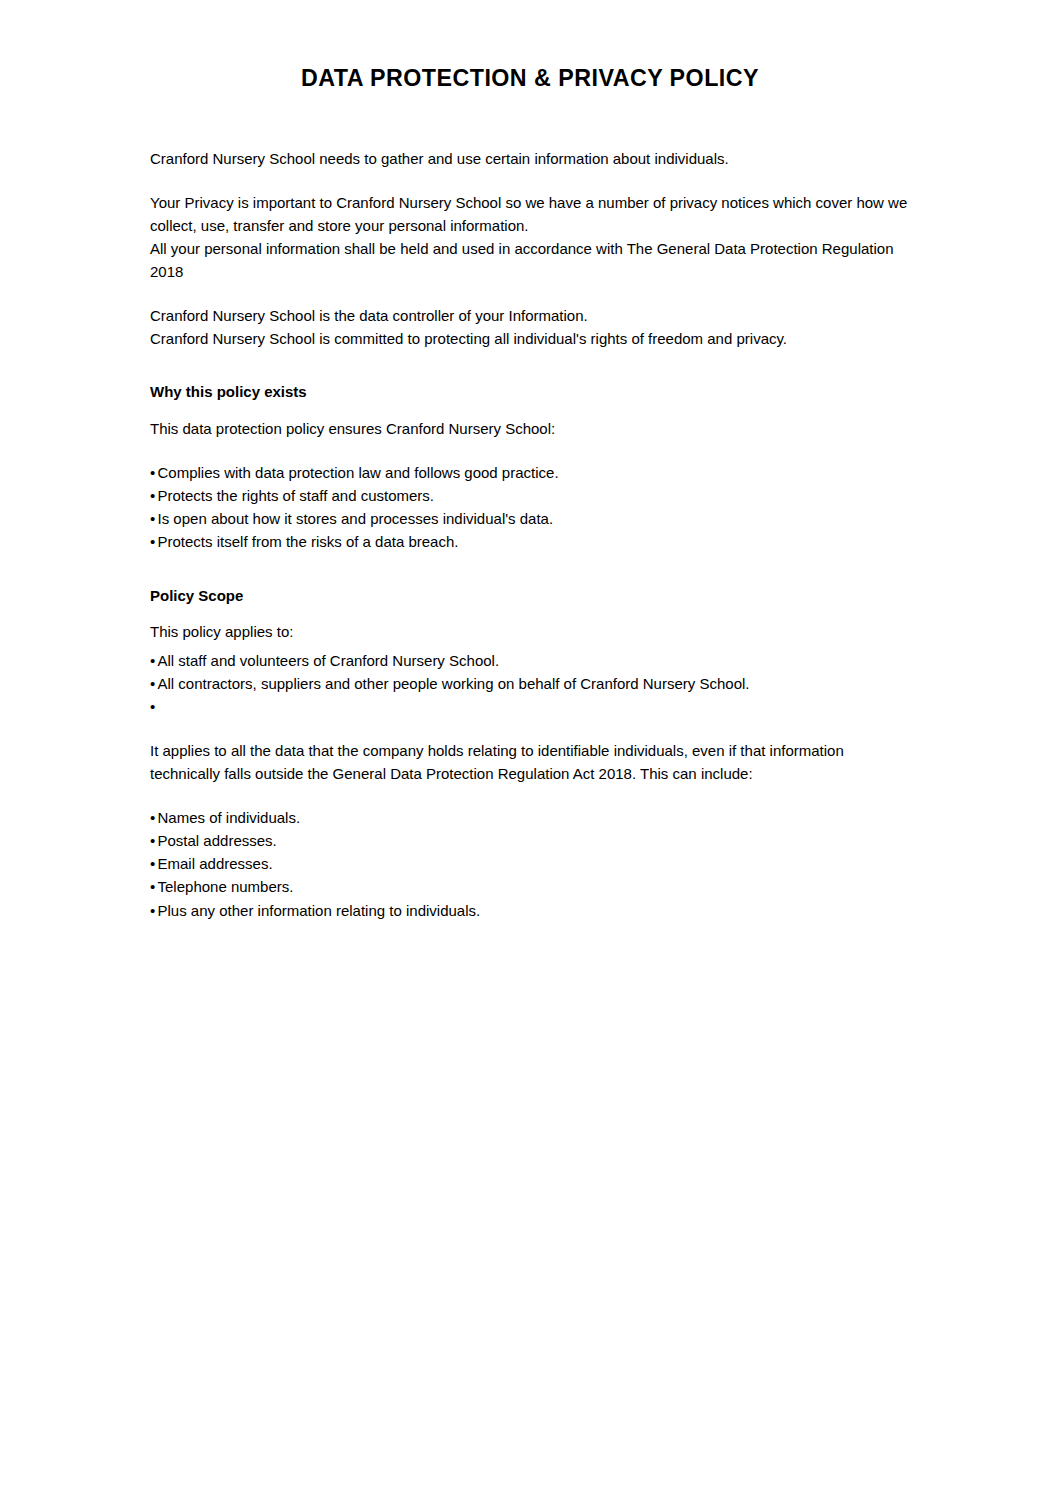DATA PROTECTION & PRIVACY POLICY
Cranford Nursery School needs to gather and use certain information about individuals.
Your Privacy is important to Cranford Nursery School so we have a number of privacy notices which cover how we collect, use, transfer and store your personal information.
All your personal information shall be held and used in accordance with The General Data Protection Regulation 2018
Cranford Nursery School is the data controller of your Information.
Cranford Nursery School is committed to protecting all individual's rights of freedom and privacy.
Why this policy exists
This data protection policy ensures Cranford Nursery School:
Complies with data protection law and follows good practice.
Protects the rights of staff and customers.
Is open about how it stores and processes individual's data.
Protects itself from the risks of a data breach.
Policy Scope
This policy applies to:
All staff and volunteers of Cranford Nursery School.
All contractors, suppliers and other people working on behalf of Cranford Nursery School.
It applies to all the data that the company holds relating to identifiable individuals, even if that information technically falls outside the General Data Protection Regulation Act 2018. This can include:
Names of individuals.
Postal addresses.
Email addresses.
Telephone numbers.
Plus any other information relating to individuals.